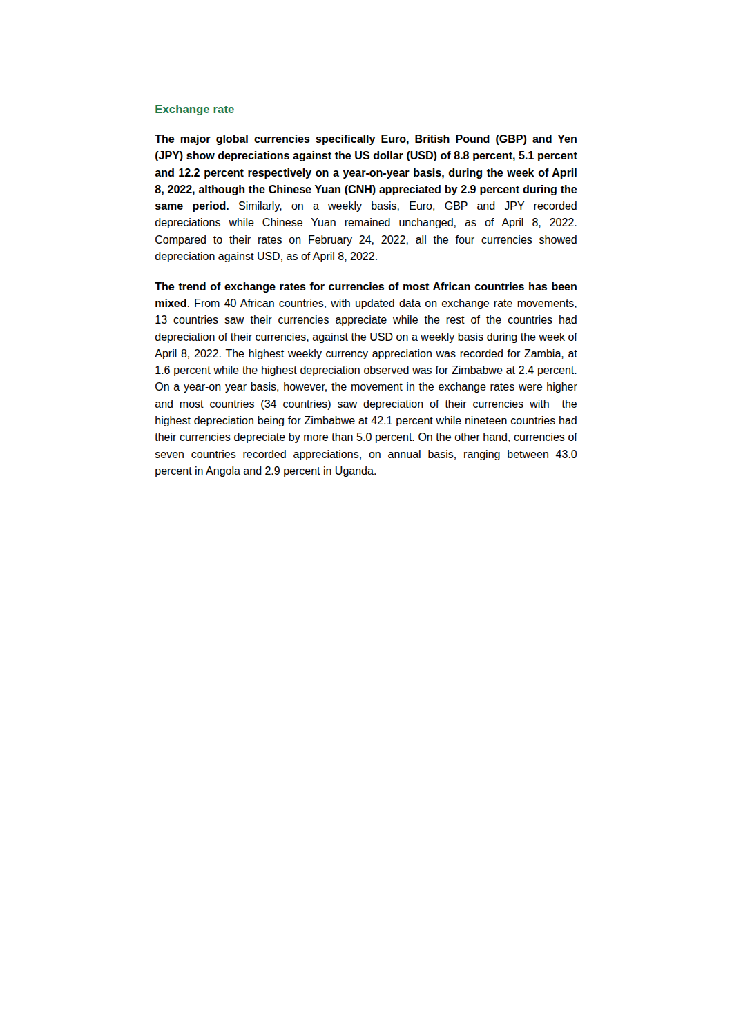Exchange rate
The major global currencies specifically Euro, British Pound (GBP) and Yen (JPY) show depreciations against the US dollar (USD) of 8.8 percent, 5.1 percent and 12.2 percent respectively on a year-on-year basis, during the week of April 8, 2022, although the Chinese Yuan (CNH) appreciated by 2.9 percent during the same period. Similarly, on a weekly basis, Euro, GBP and JPY recorded depreciations while Chinese Yuan remained unchanged, as of April 8, 2022. Compared to their rates on February 24, 2022, all the four currencies showed depreciation against USD, as of April 8, 2022.
The trend of exchange rates for currencies of most African countries has been mixed. From 40 African countries, with updated data on exchange rate movements, 13 countries saw their currencies appreciate while the rest of the countries had depreciation of their currencies, against the USD on a weekly basis during the week of April 8, 2022. The highest weekly currency appreciation was recorded for Zambia, at 1.6 percent while the highest depreciation observed was for Zimbabwe at 2.4 percent. On a year-on year basis, however, the movement in the exchange rates were higher and most countries (34 countries) saw depreciation of their currencies with the highest depreciation being for Zimbabwe at 42.1 percent while nineteen countries had their currencies depreciate by more than 5.0 percent. On the other hand, currencies of seven countries recorded appreciations, on annual basis, ranging between 43.0 percent in Angola and 2.9 percent in Uganda.